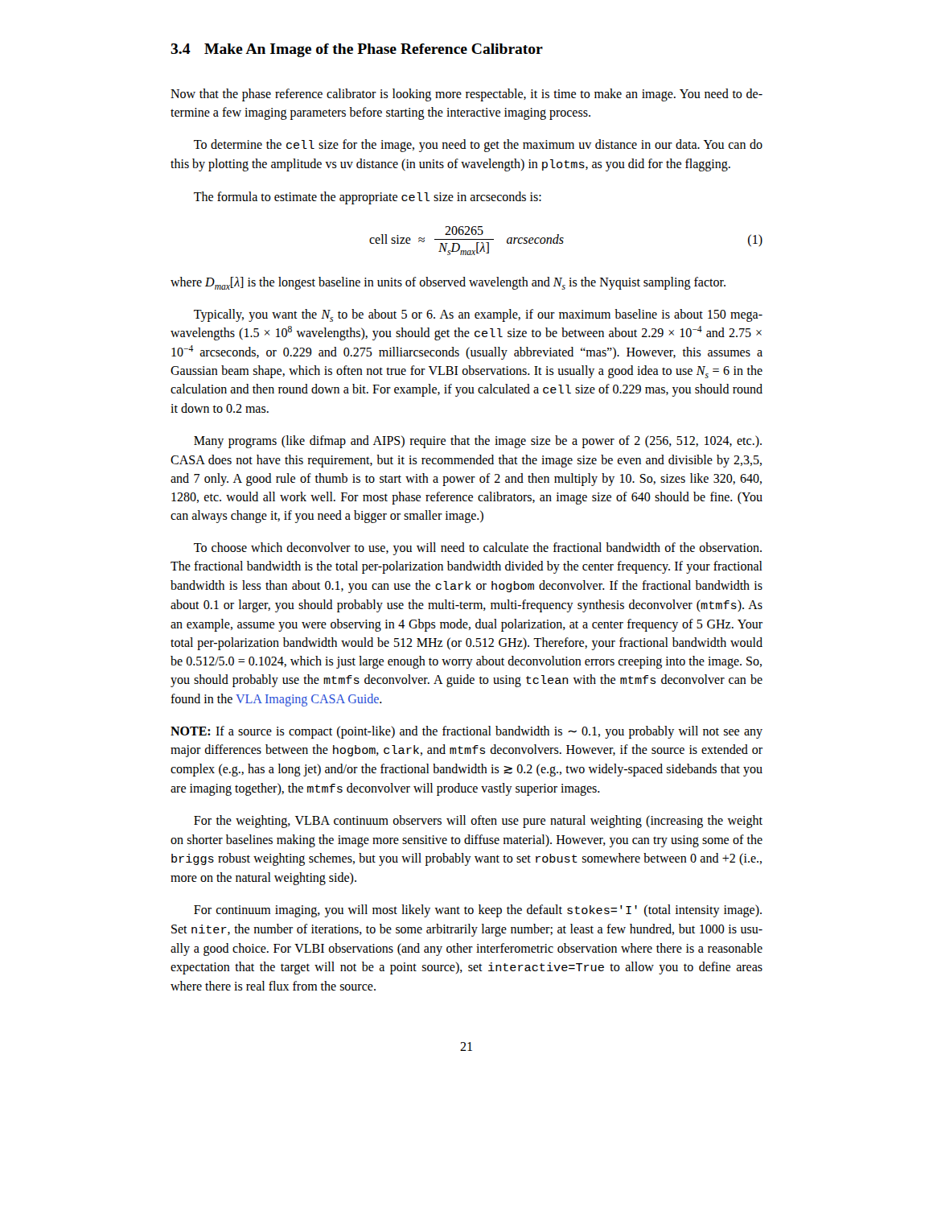3.4 Make An Image of the Phase Reference Calibrator
Now that the phase reference calibrator is looking more respectable, it is time to make an image. You need to determine a few imaging parameters before starting the interactive imaging process.
To determine the cell size for the image, you need to get the maximum uv distance in our data. You can do this by plotting the amplitude vs uv distance (in units of wavelength) in plotms, as you did for the flagging.
The formula to estimate the appropriate cell size in arcseconds is:
cell size ≈ 206265 NsDmax[λ] arcseconds (1)
where Dmax[λ] is the longest baseline in units of observed wavelength and Ns is the Nyquist sampling factor.
Typically, you want the Ns to be about 5 or 6. As an example, if our maximum baseline is about 150 mega-wavelengths (1.5 × 108 wavelengths), you should get the cell size to be between about 2.29 × 10−4 and 2.75 × 10−4 arcseconds, or 0.229 and 0.275 milliarcseconds (usually abbreviated “mas”). However, this assumes a Gaussian beam shape, which is often not true for VLBI observations. It is usually a good idea to use Ns = 6 in the calculation and then round down a bit. For example, if you calculated a cell size of 0.229 mas, you should round it down to 0.2 mas.
Many programs (like difmap and AIPS) require that the image size be a power of 2 (256, 512, 1024, etc.). CASA does not have this requirement, but it is recommended that the image size be even and divisible by 2,3,5, and 7 only. A good rule of thumb is to start with a power of 2 and then multiply by 10. So, sizes like 320, 640, 1280, etc. would all work well. For most phase reference calibrators, an image size of 640 should be fine. (You can always change it, if you need a bigger or smaller image.)
To choose which deconvolver to use, you will need to calculate the fractional bandwidth of the observation. The fractional bandwidth is the total per-polarization bandwidth divided by the center frequency. If your fractional bandwidth is less than about 0.1, you can use the clark or hogbom deconvolver. If the fractional bandwidth is about 0.1 or larger, you should probably use the multi-term, multi-frequency synthesis deconvolver (mtmfs). As an example, assume you were observing in 4 Gbps mode, dual polarization, at a center frequency of 5 GHz. Your total per-polarization bandwidth would be 512 MHz (or 0.512 GHz). Therefore, your fractional bandwidth would be 0.512/5.0 = 0.1024, which is just large enough to worry about deconvolution errors creeping into the image. So, you should probably use the mtmfs deconvolver. A guide to using tclean with the mtmfs deconvolver can be found in the VLA Imaging CASA Guide.
NOTE: If a source is compact (point-like) and the fractional bandwidth is ∼ 0.1, you probably will not see any major differences between the hogbom, clark, and mtmfs deconvolvers. However, if the source is extended or complex (e.g., has a long jet) and/or the fractional bandwidth is ≳ 0.2 (e.g., two widely-spaced sidebands that you are imaging together), the mtmfs deconvolver will produce vastly superior images.
For the weighting, VLBA continuum observers will often use pure natural weighting (increasing the weight on shorter baselines making the image more sensitive to diffuse material). However, you can try using some of the briggs robust weighting schemes, but you will probably want to set robust somewhere between 0 and +2 (i.e., more on the natural weighting side).
For continuum imaging, you will most likely want to keep the default stokes='I' (total intensity image). Set niter, the number of iterations, to be some arbitrarily large number; at least a few hundred, but 1000 is usually a good choice. For VLBI observations (and any other interferometric observation where there is a reasonable expectation that the target will not be a point source), set interactive=True to allow you to define areas where there is real flux from the source.
21